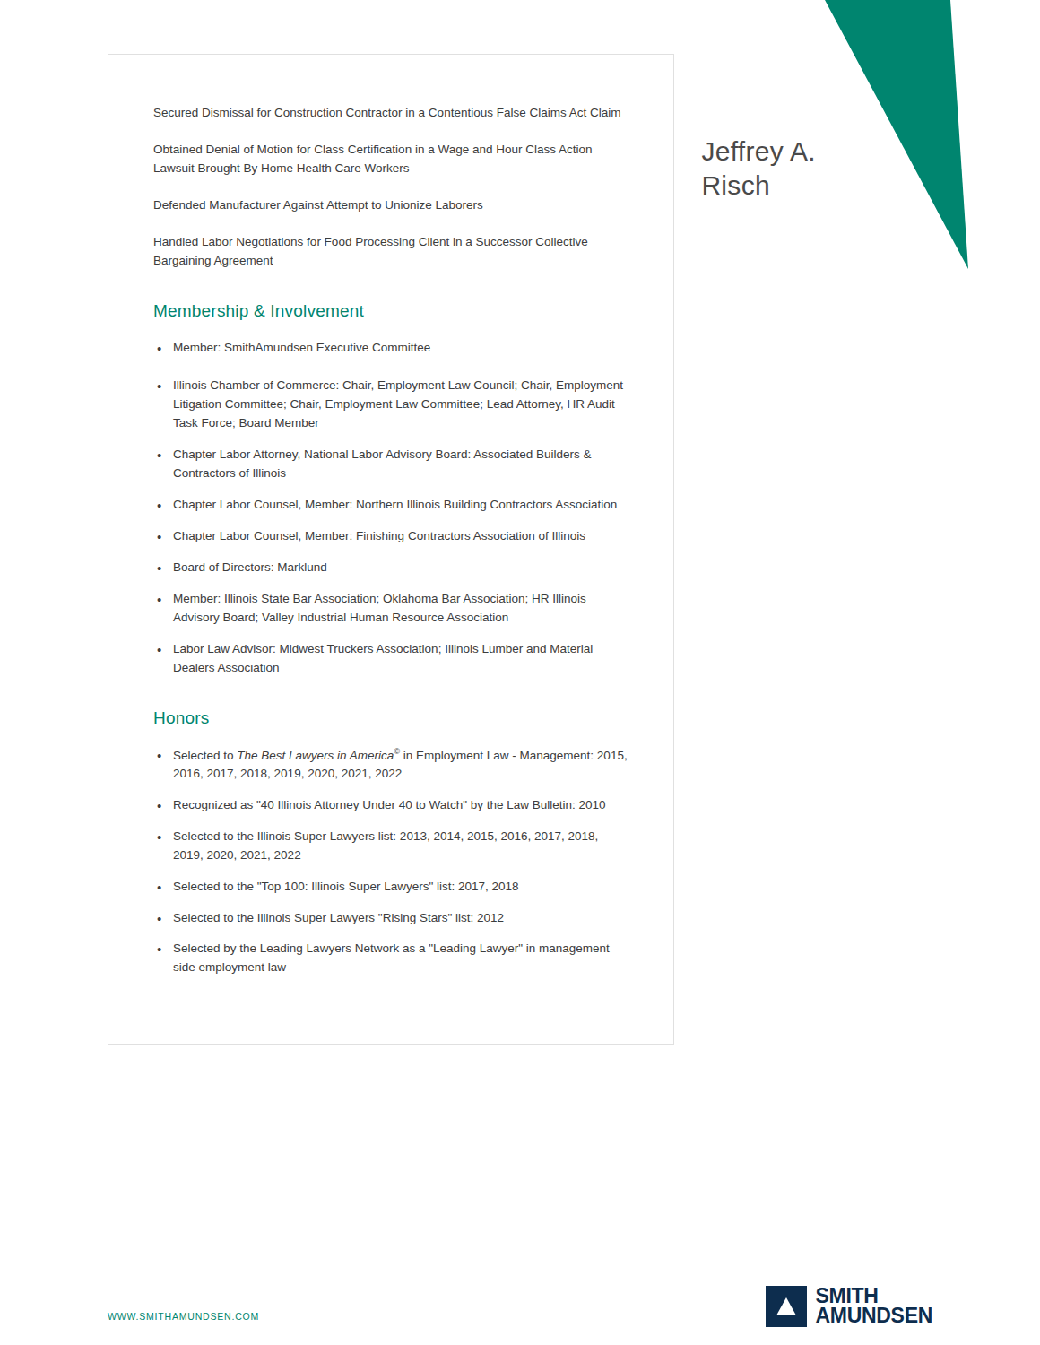Secured Dismissal for Construction Contractor in a Contentious False Claims Act Claim
Obtained Denial of Motion for Class Certification in a Wage and Hour Class Action Lawsuit Brought By Home Health Care Workers
Defended Manufacturer Against Attempt to Unionize Laborers
Handled Labor Negotiations for Food Processing Client in a Successor Collective Bargaining Agreement
Membership & Involvement
Member: SmithAmundsen Executive Committee
Illinois Chamber of Commerce: Chair, Employment Law Council; Chair, Employment Litigation Committee; Chair, Employment Law Committee; Lead Attorney, HR Audit Task Force; Board Member
Chapter Labor Attorney, National Labor Advisory Board: Associated Builders & Contractors of Illinois
Chapter Labor Counsel, Member: Northern Illinois Building Contractors Association
Chapter Labor Counsel, Member: Finishing Contractors Association of Illinois
Board of Directors: Marklund
Member: Illinois State Bar Association; Oklahoma Bar Association; HR Illinois Advisory Board; Valley Industrial Human Resource Association
Labor Law Advisor: Midwest Truckers Association; Illinois Lumber and Material Dealers Association
Honors
Selected to The Best Lawyers in America© in Employment Law - Management: 2015, 2016, 2017, 2018, 2019, 2020, 2021, 2022
Recognized as "40 Illinois Attorney Under 40 to Watch" by the Law Bulletin: 2010
Selected to the Illinois Super Lawyers list: 2013, 2014, 2015, 2016, 2017, 2018, 2019, 2020, 2021, 2022
Selected to the "Top 100: Illinois Super Lawyers" list: 2017, 2018
Selected to the Illinois Super Lawyers "Rising Stars" list: 2012
Selected by the Leading Lawyers Network as a "Leading Lawyer" in management side employment law
Jeffrey A.
Risch
WWW.SMITHAMUNDSEN.COM
SMITH
AMUNDSEN